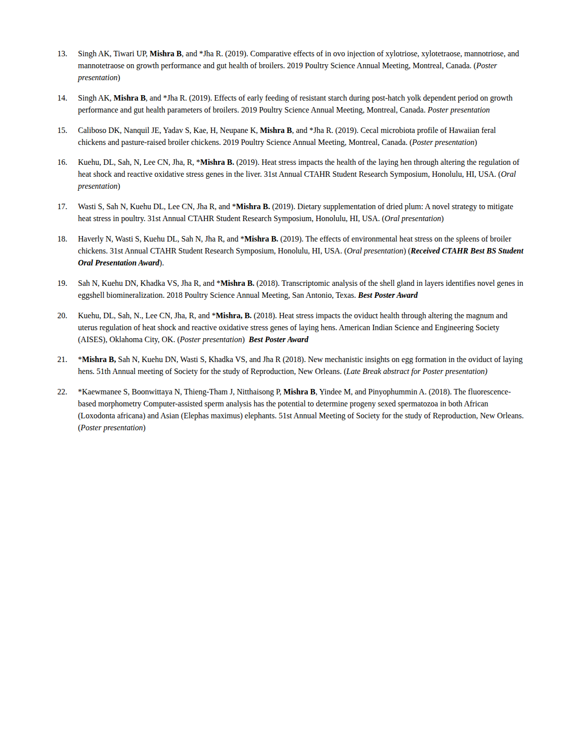Singh AK, Tiwari UP, Mishra B, and *Jha R. (2019). Comparative effects of in ovo injection of xylotriose, xylotetraose, mannotriose, and mannotetraose on growth performance and gut health of broilers. 2019 Poultry Science Annual Meeting, Montreal, Canada. (Poster presentation)
Singh AK, Mishra B, and *Jha R. (2019). Effects of early feeding of resistant starch during post-hatch yolk dependent period on growth performance and gut health parameters of broilers. 2019 Poultry Science Annual Meeting, Montreal, Canada. Poster presentation
Caliboso DK, Nanquil JE, Yadav S, Kae, H, Neupane K, Mishra B, and *Jha R. (2019). Cecal microbiota profile of Hawaiian feral chickens and pasture-raised broiler chickens. 2019 Poultry Science Annual Meeting, Montreal, Canada. (Poster presentation)
Kuehu, DL, Sah, N, Lee CN, Jha, R, *Mishra B. (2019). Heat stress impacts the health of the laying hen through altering the regulation of heat shock and reactive oxidative stress genes in the liver. 31st Annual CTAHR Student Research Symposium, Honolulu, HI, USA. (Oral presentation)
Wasti S, Sah N, Kuehu DL, Lee CN, Jha R, and *Mishra B. (2019). Dietary supplementation of dried plum: A novel strategy to mitigate heat stress in poultry. 31st Annual CTAHR Student Research Symposium, Honolulu, HI, USA. (Oral presentation)
Haverly N, Wasti S, Kuehu DL, Sah N, Jha R, and *Mishra B. (2019). The effects of environmental heat stress on the spleens of broiler chickens. 31st Annual CTAHR Student Research Symposium, Honolulu, HI, USA. (Oral presentation) (Received CTAHR Best BS Student Oral Presentation Award).
Sah N, Kuehu DN, Khadka VS, Jha R, and *Mishra B. (2018). Transcriptomic analysis of the shell gland in layers identifies novel genes in eggshell biomineralization. 2018 Poultry Science Annual Meeting, San Antonio, Texas. Best Poster Award
Kuehu, DL, Sah, N., Lee CN, Jha, R, and *Mishra, B. (2018). Heat stress impacts the oviduct health through altering the magnum and uterus regulation of heat shock and reactive oxidative stress genes of laying hens. American Indian Science and Engineering Society (AISES), Oklahoma City, OK. (Poster presentation) Best Poster Award
*Mishra B, Sah N, Kuehu DN, Wasti S, Khadka VS, and Jha R (2018). New mechanistic insights on egg formation in the oviduct of laying hens. 51th Annual meeting of Society for the study of Reproduction, New Orleans. (Late Break abstract for Poster presentation)
*Kaewmanee S, Boonwittaya N, Thieng-Tham J, Nitthaisong P, Mishra B, Yindee M, and Pinyophummin A. (2018). The fluorescence-based morphometry Computer-assisted sperm analysis has the potential to determine progeny sexed spermatozoa in both African (Loxodonta africana) and Asian (Elephas maximus) elephants. 51st Annual Meeting of Society for the study of Reproduction, New Orleans. (Poster presentation)